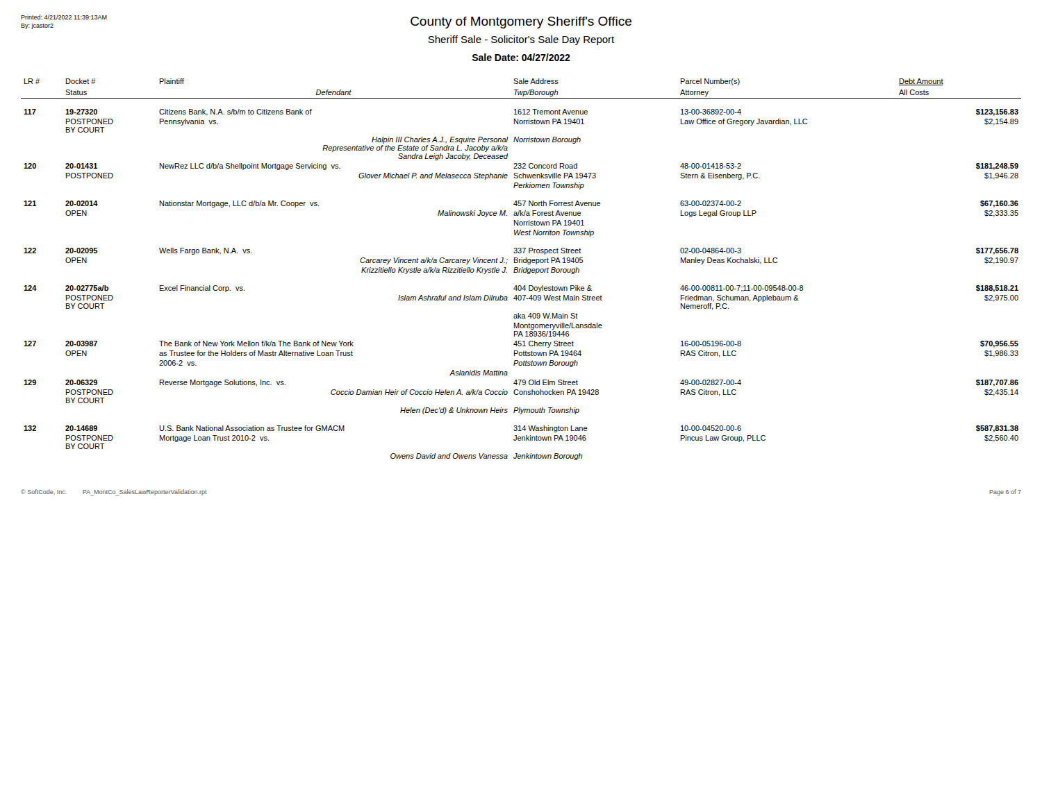Printed: 4/21/2022 11:39:13AM
By: jcastor2
County of Montgomery Sheriff's Office
Sheriff Sale - Solicitor's Sale Day Report
Sale Date: 04/27/2022
| LR # | Docket # | Plaintiff | Sale Address | Parcel Number(s) | Debt Amount |
| --- | --- | --- | --- | --- | --- |
| | Status | Defendant | Twp/Borough | Attorney | All Costs |
| 117 | 19-27320 | Citizens Bank, N.A. s/b/m to Citizens Bank of | 1612 Tremont Avenue | 13-00-36892-00-4 | $123,156.83 |
| | POSTPONED BY COURT | Pennsylvania vs. | Norristown PA 19401 | Law Office of Gregory Javardian, LLC | $2,154.89 |
| | | Halpin III Charles A.J., Esquire Personal Representative of the Estate of Sandra L. Jacoby a/k/a Sandra Leigh Jacoby, Deceased | Norristown Borough | | |
| 120 | 20-01431 | NewRez LLC d/b/a Shellpoint Mortgage Servicing vs. | 232 Concord Road | 48-00-01418-53-2 | $181,248.59 |
| | POSTPONED | Glover Michael P. and Melasecca Stephanie | Schwenksville PA 19473 | Stern & Eisenberg, P.C. | $1,946.28 |
| | | | Perkiomen Township | | |
| 121 | 20-02014 | Nationstar Mortgage, LLC d/b/a Mr. Cooper vs. | 457 North Forrest Avenue | 63-00-02374-00-2 | $67,160.36 |
| | OPEN | Malinowski Joyce M. | a/k/a Forest Avenue | Logs Legal Group LLP | $2,333.35 |
| | | | Norristown PA 19401 | | |
| | | | West Norriton Township | | |
| 122 | 20-02095 | Wells Fargo Bank, N.A. vs. | 337 Prospect Street | 02-00-04864-00-3 | $177,656.78 |
| | OPEN | Carcarey Vincent a/k/a Carcarey Vincent J.; | Bridgeport PA 19405 | Manley Deas Kochalski, LLC | $2,190.97 |
| | | Krizzitiello Krystle a/k/a Rizzitiello Krystle J. | Bridgeport Borough | | |
| 124 | 20-02775a/b | Excel Financial Corp. vs. | 404 Doylestown Pike & | 46-00-00811-00-7;11-00-09548-00-8 | $188,518.21 |
| | POSTPONED BY COURT | Islam Ashraful and Islam Dilruba | 407-409 West Main Street | Friedman, Schuman, Applebaum & Nemeroff, P.C. | $2,975.00 |
| | | | aka 409 W.Main St | | |
| | | | Montgomeryville/Lansdale PA 18936/19446 | | |
| 127 | 20-03987 | The Bank of New York Mellon f/k/a The Bank of New York | 451 Cherry Street | 16-00-05196-00-8 | $70,956.55 |
| | OPEN | as Trustee for the Holders of Mastr Alternative Loan Trust | Pottstown PA 19464 | RAS Citron, LLC | $1,986.33 |
| | | 2006-2 vs. | Pottstown Borough | | |
| | | Aslanidis Mattina | | | |
| 129 | 20-06329 | Reverse Mortgage Solutions, Inc. vs. | 479 Old Elm Street | 49-00-02827-00-4 | $187,707.86 |
| | POSTPONED BY COURT | Coccio Damian Heir of Coccio Helen A. a/k/a Coccio | Conshohocken PA 19428 | RAS Citron, LLC | $2,435.14 |
| | | Helen (Dec'd) & Unknown Heirs | Plymouth Township | | |
| 132 | 20-14689 | U.S. Bank National Association as Trustee for GMACM | 314 Washington Lane | 10-00-04520-00-6 | $587,831.38 |
| | POSTPONED BY COURT | Mortgage Loan Trust 2010-2 vs. | Jenkintown PA 19046 | Pincus Law Group, PLLC | $2,560.40 |
| | | Owens David and Owens Vanessa | Jenkintown Borough | | |
© SoftCode, Inc. PA_MontCo_SalesLawReporterValidation.rpt
Page 6 of 7